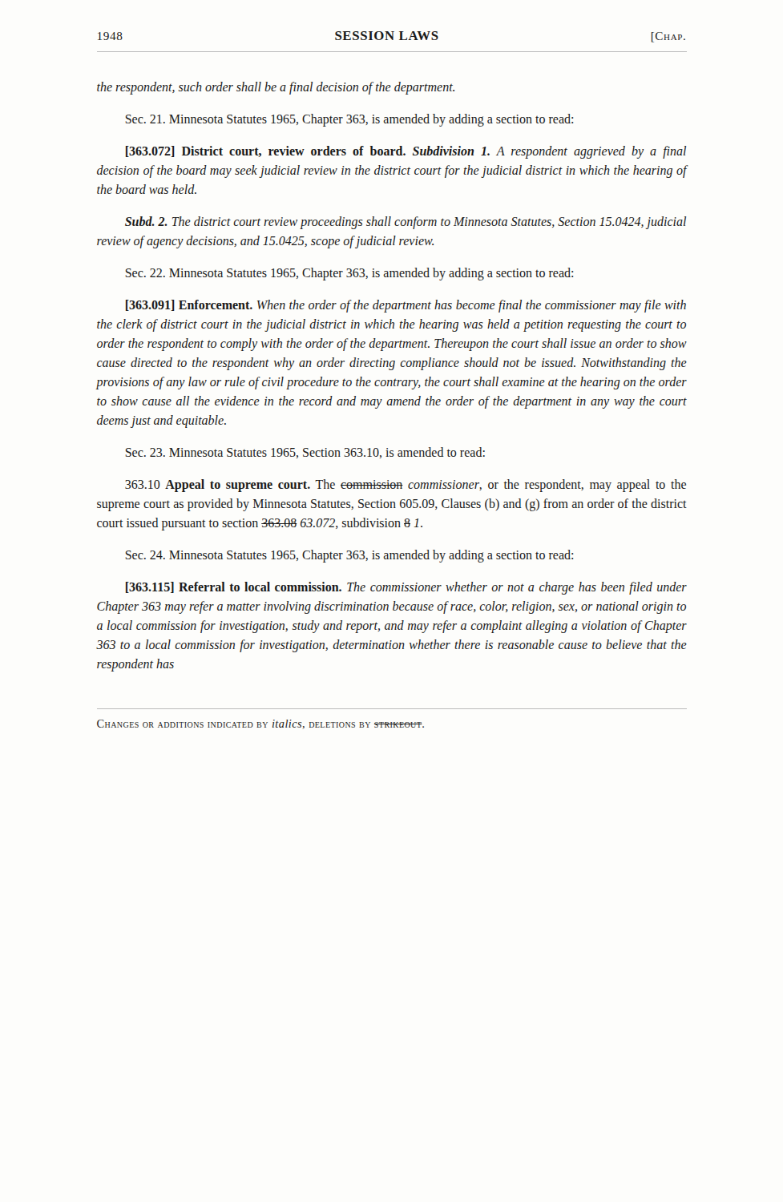1948 SESSION LAWS [Chap.
the respondent, such order shall be a final decision of the department.
Sec. 21. Minnesota Statutes 1965, Chapter 363, is amended by adding a section to read:
[363.072] District court, review orders of board. Subdivision 1. A respondent aggrieved by a final decision of the board may seek judicial review in the district court for the judicial district in which the hearing of the board was held.
Subd. 2. The district court review proceedings shall conform to Minnesota Statutes, Section 15.0424, judicial review of agency decisions, and 15.0425, scope of judicial review.
Sec. 22. Minnesota Statutes 1965, Chapter 363, is amended by adding a section to read:
[363.091] Enforcement. When the order of the department has become final the commissioner may file with the clerk of district court in the judicial district in which the hearing was held a petition requesting the court to order the respondent to comply with the order of the department. Thereupon the court shall issue an order to show cause directed to the respondent why an order directing compliance should not be issued. Notwithstanding the provisions of any law or rule of civil procedure to the contrary, the court shall examine at the hearing on the order to show cause all the evidence in the record and may amend the order of the department in any way the court deems just and equitable.
Sec. 23. Minnesota Statutes 1965, Section 363.10, is amended to read:
363.10 Appeal to supreme court. The commission commissioner, or the respondent, may appeal to the supreme court as provided by Minnesota Statutes, Section 605.09, Clauses (b) and (g) from an order of the district court issued pursuant to section 363.08 63.072, subdivision 8 1.
Sec. 24. Minnesota Statutes 1965, Chapter 363, is amended by adding a section to read:
[363.115] Referral to local commission. The commissioner whether or not a charge has been filed under Chapter 363 may refer a matter involving discrimination because of race, color, religion, sex, or national origin to a local commission for investigation, study and report, and may refer a complaint alleging a violation of Chapter 363 to a local commission for investigation, determination whether there is reasonable cause to believe that the respondent has
Changes or additions indicated by italics, deletions by strikeout.